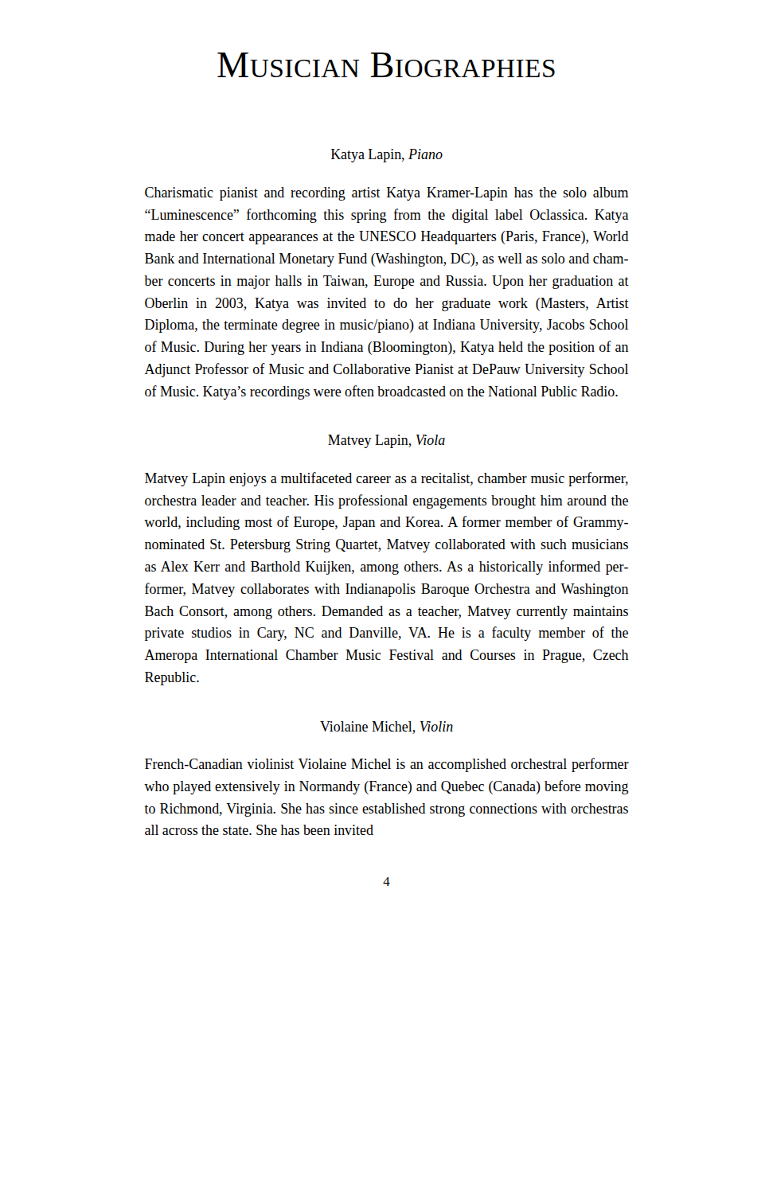MUSICIAN BIOGRAPHIES
Katya Lapin, Piano
Charismatic pianist and recording artist Katya Kramer-Lapin has the solo album “Luminescence” forthcoming this spring from the digital label Oclassica. Katya made her concert appearances at the UNESCO Headquarters (Paris, France), World Bank and International Monetary Fund (Washington, DC), as well as solo and chamber concerts in major halls in Taiwan, Europe and Russia. Upon her graduation at Oberlin in 2003, Katya was invited to do her graduate work (Masters, Artist Diploma, the terminate degree in music/piano) at Indiana University, Jacobs School of Music. During her years in Indiana (Bloomington), Katya held the position of an Adjunct Professor of Music and Collaborative Pianist at DePauw University School of Music. Katya’s recordings were often broadcasted on the National Public Radio.
Matvey Lapin, Viola
Matvey Lapin enjoys a multifaceted career as a recitalist, chamber music performer, orchestra leader and teacher. His professional engagements brought him around the world, including most of Europe, Japan and Korea. A former member of Grammy-nominated St. Petersburg String Quartet, Matvey collaborated with such musicians as Alex Kerr and Barthold Kuijken, among others. As a historically informed performer, Matvey collaborates with Indianapolis Baroque Orchestra and Washington Bach Consort, among others. Demanded as a teacher, Matvey currently maintains private studios in Cary, NC and Danville, VA. He is a faculty member of the Ameropa International Chamber Music Festival and Courses in Prague, Czech Republic.
Violaine Michel, Violin
French-Canadian violinist Violaine Michel is an accomplished orchestral performer who played extensively in Normandy (France) and Quebec (Canada) before moving to Richmond, Virginia. She has since established strong connections with orchestras all across the state. She has been invited
4